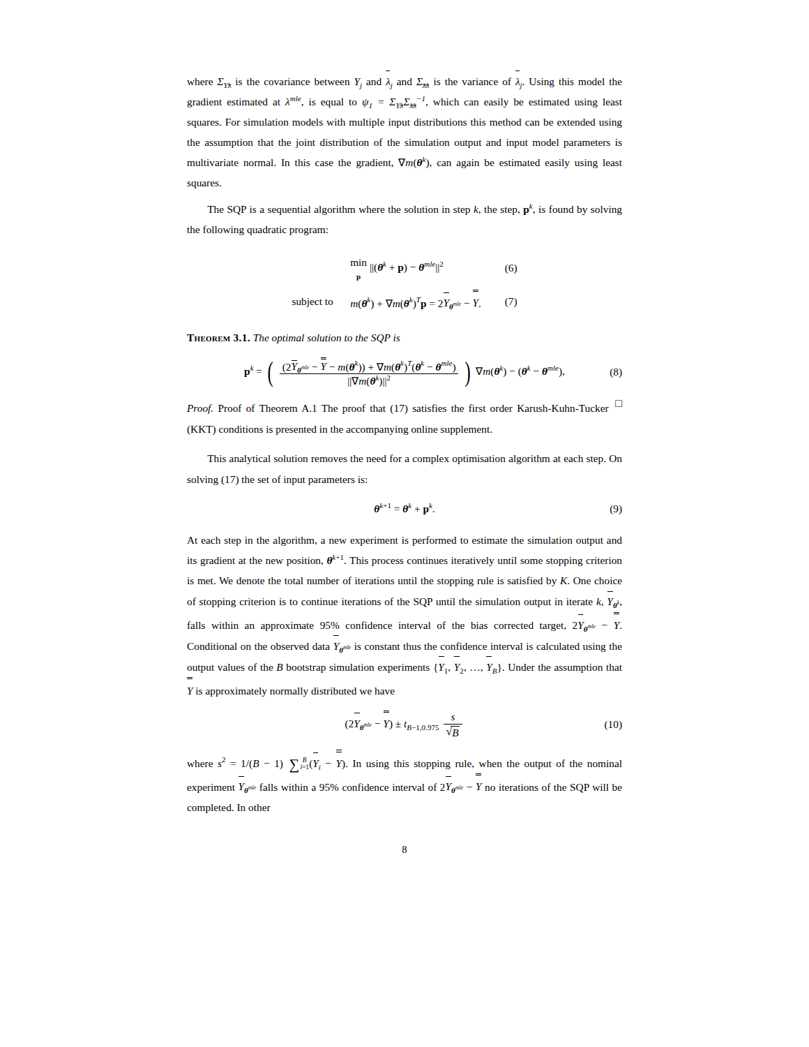where ΣYλ is the covariance between Yj and λj and Σλλ is the variance of λj. Using this model the gradient estimated at λmle, is equal to ψ1 = ΣYλΣλλ−1, which can easily be estimated using least squares. For simulation models with multiple input distributions this method can be extended using the assumption that the joint distribution of the simulation output and input model parameters is multivariate normal. In this case the gradient, ∇m(θk), can again be estimated easily using least squares.
The SQP is a sequential algorithm where the solution in step k, the step, pk, is found by solving the following quadratic program:
| | min p // ( θ k + p ) − θ mle // 2 | (6) |
| subject to | m ( θ k ) + ∇ m ( θ k ) T p = 2 Y θ mle − Y . | (7) |
Theorem 3.1. The optimal solution to the SQP is
pk = ( (2Yθmle − Y − m(θk)) + ∇m(θk)T(θk − θmle) ||∇m(θk)||2 ) ∇m(θk) − (θk − θmle), (8)
□ Proof. Proof of Theorem A.1 The proof that (17) satisfies the first order Karush-Kuhn-Tucker (KKT) conditions is presented in the accompanying online supplement.
This analytical solution removes the need for a complex optimisation algorithm at each step. On solving (17) the set of input parameters is:
θk+1 = θk + pk. (9)
At each step in the algorithm, a new experiment is performed to estimate the simulation output and its gradient at the new position, θk+1. This process continues iteratively until some stopping criterion is met. We denote the total number of iterations until the stopping rule is satisfied by K. One choice of stopping criterion is to continue iterations of the SQP until the simulation output in iterate k, Yθk, falls within an approximate 95% confidence interval of the bias corrected target, 2Yθmle − Y. Conditional on the observed data Yθmle is constant thus the confidence interval is calculated using the output values of the B bootstrap simulation experiments {Y1, Y2, …, YB}. Under the assumption that Y is approximately normally distributed we have
(2Yθmle − Y) ± tB−1,0.975 s B (10)
where s2 = 1/(B − 1) ∑Bi=1(Yi − Y). In using this stopping rule, when the output of the nominal experiment Yθmle falls within a 95% confidence interval of 2Yθmle − Y no iterations of the SQP will be completed. In other
8